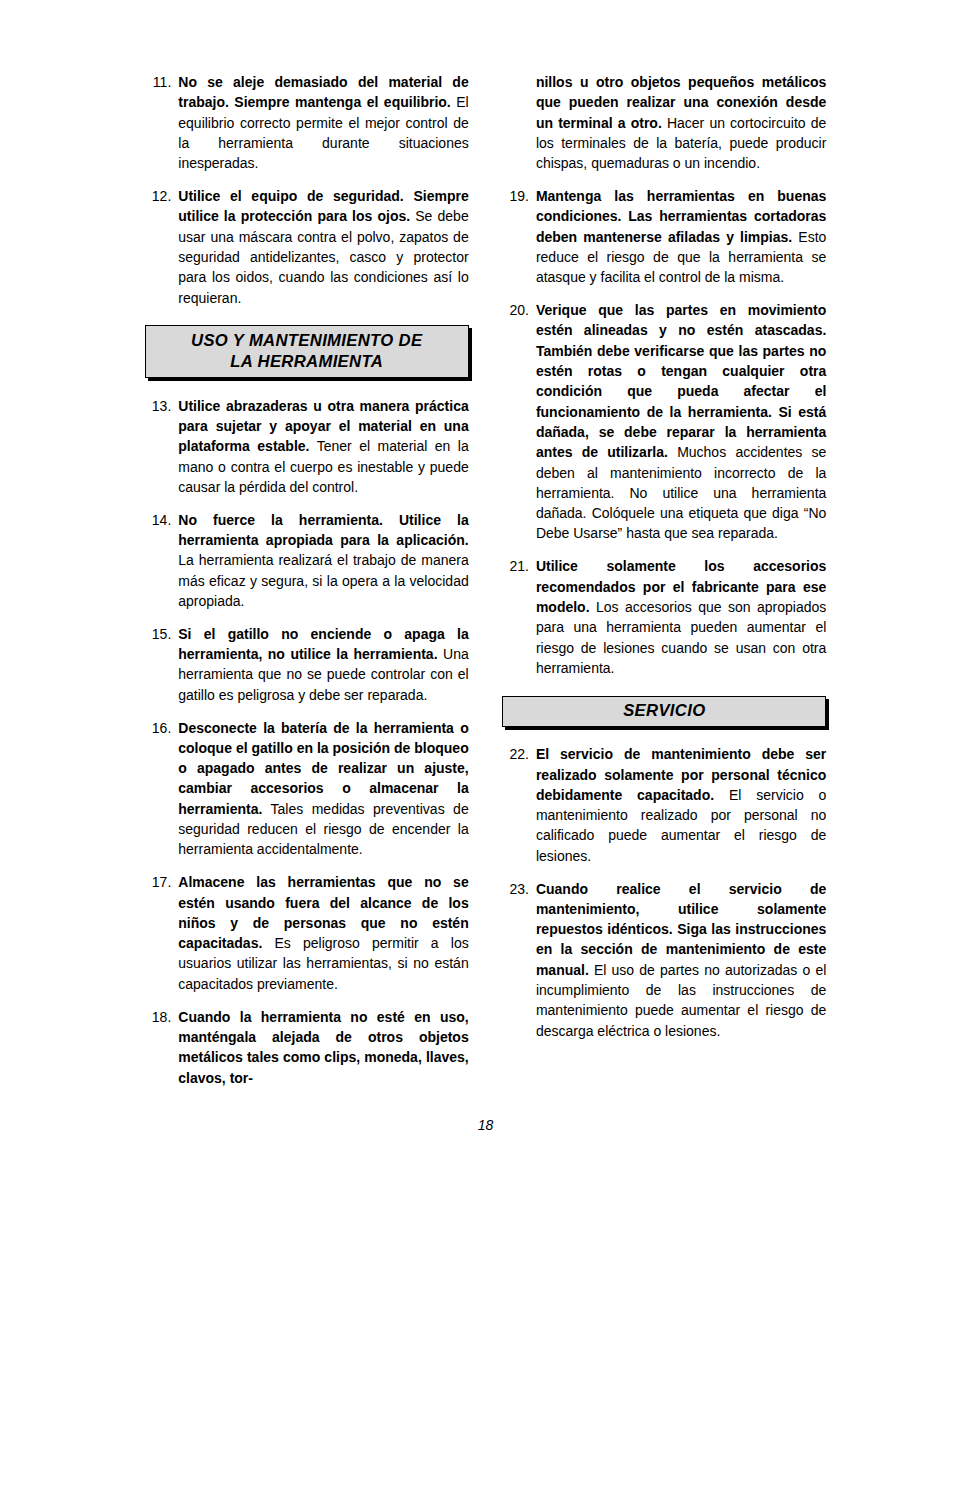11. No se aleje demasiado del material de trabajo. Siempre mantenga el equilibrio. El equilibrio correcto permite el mejor control de la herramienta durante situaciones inesperadas.
12. Utilice el equipo de seguridad. Siempre utilice la protección para los ojos. Se debe usar una máscara contra el polvo, zapatos de seguridad antidelizantes, casco y protector para los oidos, cuando las condiciones así lo requieran.
USO Y MANTENIMIENTO DE
LA HERRAMIENTA
13. Utilice abrazaderas u otra manera práctica para sujetar y apoyar el material en una plataforma estable. Tener el material en la mano o contra el cuerpo es inestable y puede causar la pérdida del control.
14. No fuerce la herramienta. Utilice la herramienta apropiada para la aplicación. La herramienta realizará el trabajo de manera más eficaz y segura, si la opera a la velocidad apropiada.
15. Si el gatillo no enciende o apaga la herramienta, no utilice la herramienta. Una herramienta que no se puede controlar con el gatillo es peligrosa y debe ser reparada.
16. Desconecte la batería de la herramienta o coloque el gatillo en la posición de bloqueo o apagado antes de realizar un ajuste, cambiar accesorios o almacenar la herramienta. Tales medidas preventivas de seguridad reducen el riesgo de encender la herramienta accidentalmente.
17. Almacene las herramientas que no se estén usando fuera del alcance de los niños y de personas que no estén capacitadas. Es peligroso permitir a los usuarios utilizar las herramientas, si no están capacitados previamente.
18. Cuando la herramienta no esté en uso, manténgala alejada de otros objetos metálicos tales como clips, moneda, llaves, clavos, tor-
18. nillos u otro objetos pequeños metálicos que pueden realizar una conexión desde un terminal a otro. Hacer un cortocircuito de los terminales de la batería, puede producir chispas, quemaduras o un incendio.
19. Mantenga las herramientas en buenas condiciones. Las herramientas cortadoras deben mantenerse afiladas y limpias. Esto reduce el riesgo de que la herramienta se atasque y facilita el control de la misma.
20. Verique que las partes en movimiento estén alineadas y no estén atascadas. También debe verificarse que las partes no estén rotas o tengan cualquier otra condición que pueda afectar el funcionamiento de la herramienta. Si está dañada, se debe reparar la herramienta antes de utilizarla. Muchos accidentes se deben al mantenimiento incorrecto de la herramienta. No utilice una herramienta dañada. Colóquele una etiqueta que diga “No Debe Usarse” hasta que sea reparada.
21. Utilice solamente los accesorios recomendados por el fabricante para ese modelo. Los accesorios que son apropiados para una herramienta pueden aumentar el riesgo de lesiones cuando se usan con otra herramienta.
SERVICIO
22. El servicio de mantenimiento debe ser realizado solamente por personal técnico debidamente capacitado. El servicio o mantenimiento realizado por personal no calificado puede aumentar el riesgo de lesiones.
23. Cuando realice el servicio de mantenimiento, utilice solamente repuestos idénticos. Siga las instrucciones en la sección de mantenimiento de este manual. El uso de partes no autorizadas o el incumplimiento de las instrucciones de mantenimiento puede aumentar el riesgo de descarga eléctrica o lesiones.
18